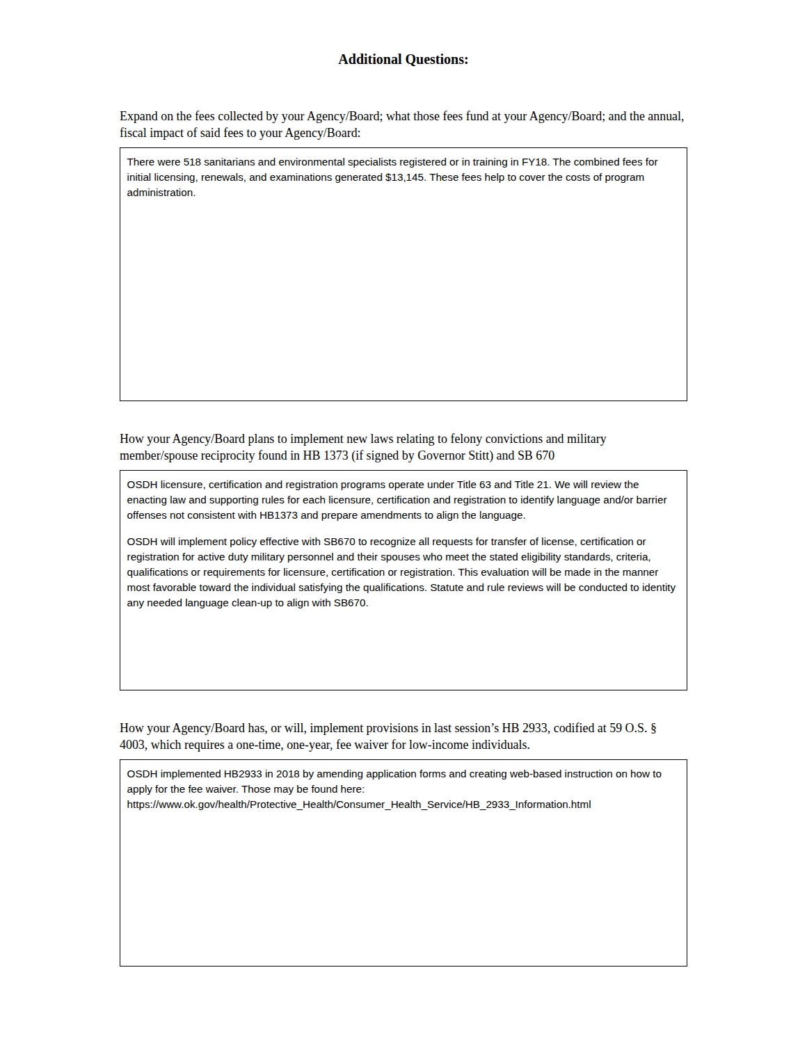Additional Questions:
Expand on the fees collected by your Agency/Board; what those fees fund at your Agency/Board; and the annual, fiscal impact of said fees to your Agency/Board:
There were 518 sanitarians and environmental specialists registered or in training in FY18. The combined fees for initial licensing, renewals, and examinations generated $13,145. These fees help to cover the costs of program administration.
How your Agency/Board plans to implement new laws relating to felony convictions and military member/spouse reciprocity found in HB 1373 (if signed by Governor Stitt) and SB 670
OSDH licensure, certification and registration programs operate under Title 63 and Title 21. We will review the enacting law and supporting rules for each licensure, certification and registration to identify language and/or barrier offenses not consistent with HB1373 and prepare amendments to align the language.
OSDH will implement policy effective with SB670 to recognize all requests for transfer of license, certification or registration for active duty military personnel and their spouses who meet the stated eligibility standards, criteria, qualifications or requirements for licensure, certification or registration. This evaluation will be made in the manner most favorable toward the individual satisfying the qualifications. Statute and rule reviews will be conducted to identity any needed language clean-up to align with SB670.
How your Agency/Board has, or will, implement provisions in last session’s HB 2933, codified at 59 O.S. § 4003, which requires a one-time, one-year, fee waiver for low-income individuals.
OSDH implemented HB2933 in 2018 by amending application forms and creating web-based instruction on how to apply for the fee waiver. Those may be found here:
https://www.ok.gov/health/Protective_Health/Consumer_Health_Service/HB_2933_Information.html